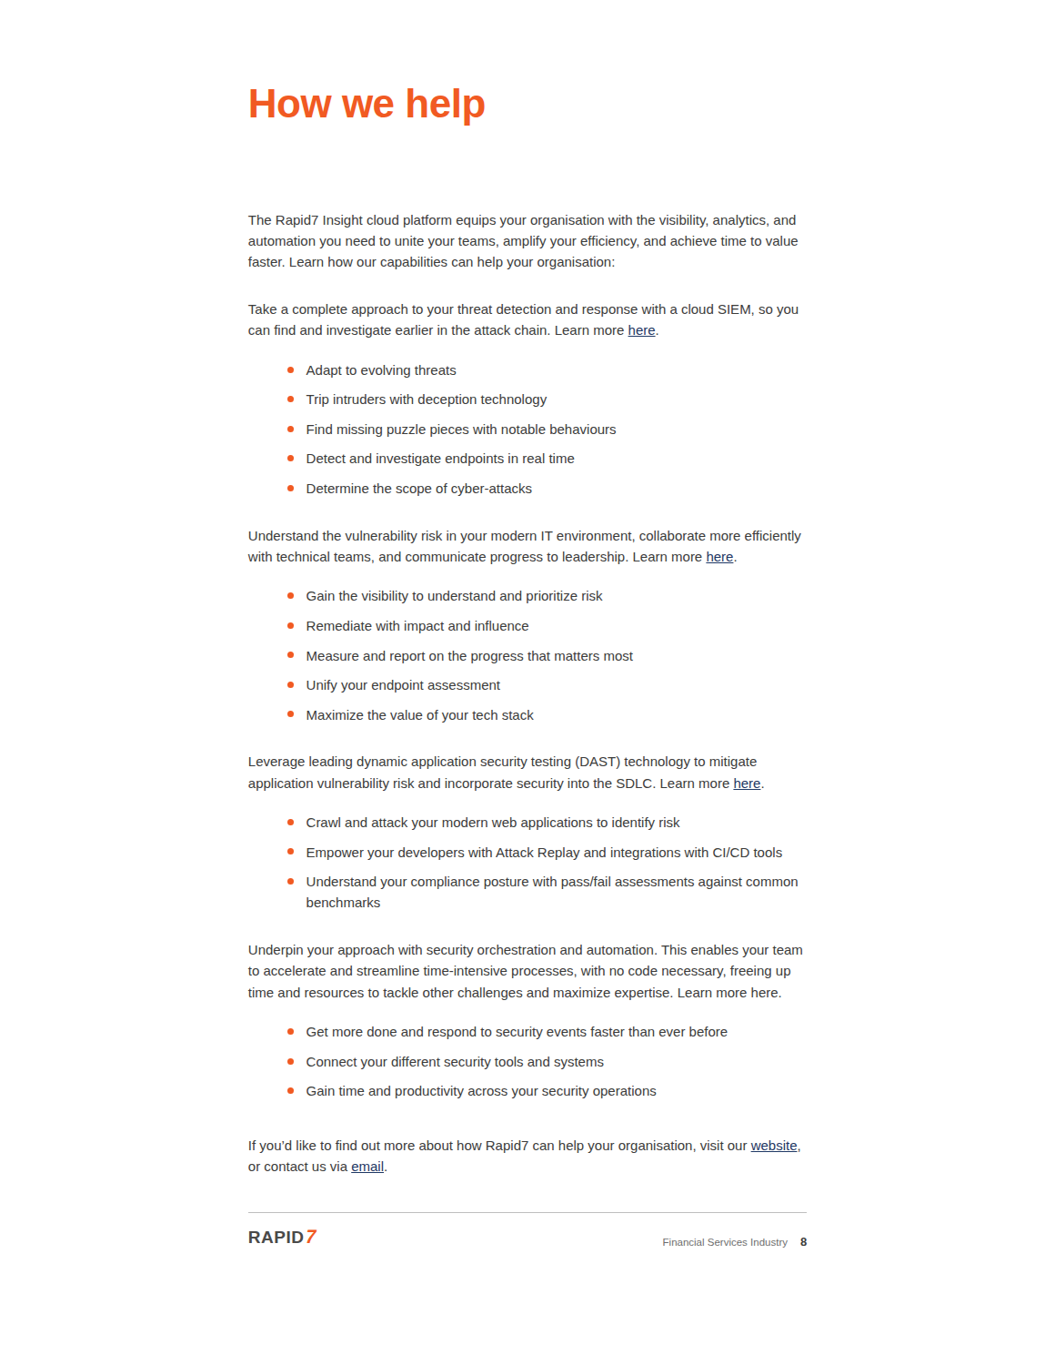How we help
The Rapid7 Insight cloud platform equips your organisation with the visibility, analytics, and automation you need to unite your teams, amplify your efficiency, and achieve time to value faster. Learn how our capabilities can help your organisation:
Take a complete approach to your threat detection and response with a cloud SIEM, so you can find and investigate earlier in the attack chain. Learn more here.
Adapt to evolving threats
Trip intruders with deception technology
Find missing puzzle pieces with notable behaviours
Detect and investigate endpoints in real time
Determine the scope of cyber-attacks
Understand the vulnerability risk in your modern IT environment, collaborate more efficiently with technical teams, and communicate progress to leadership. Learn more here.
Gain the visibility to understand and prioritize risk
Remediate with impact and influence
Measure and report on the progress that matters most
Unify your endpoint assessment
Maximize the value of your tech stack
Leverage leading dynamic application security testing (DAST) technology to mitigate application vulnerability risk and incorporate security into the SDLC. Learn more here.
Crawl and attack your modern web applications to identify risk
Empower your developers with Attack Replay and integrations with CI/CD tools
Understand your compliance posture with pass/fail assessments against common benchmarks
Underpin your approach with security orchestration and automation. This enables your team to accelerate and streamline time-intensive processes, with no code necessary, freeing up time and resources to tackle other challenges and maximize expertise. Learn more here.
Get more done and respond to security events faster than ever before
Connect your different security tools and systems
Gain time and productivity across your security operations
If you’d like to find out more about how Rapid7 can help your organisation, visit our website, or contact us via email.
RAPID7
Financial Services Industry 8